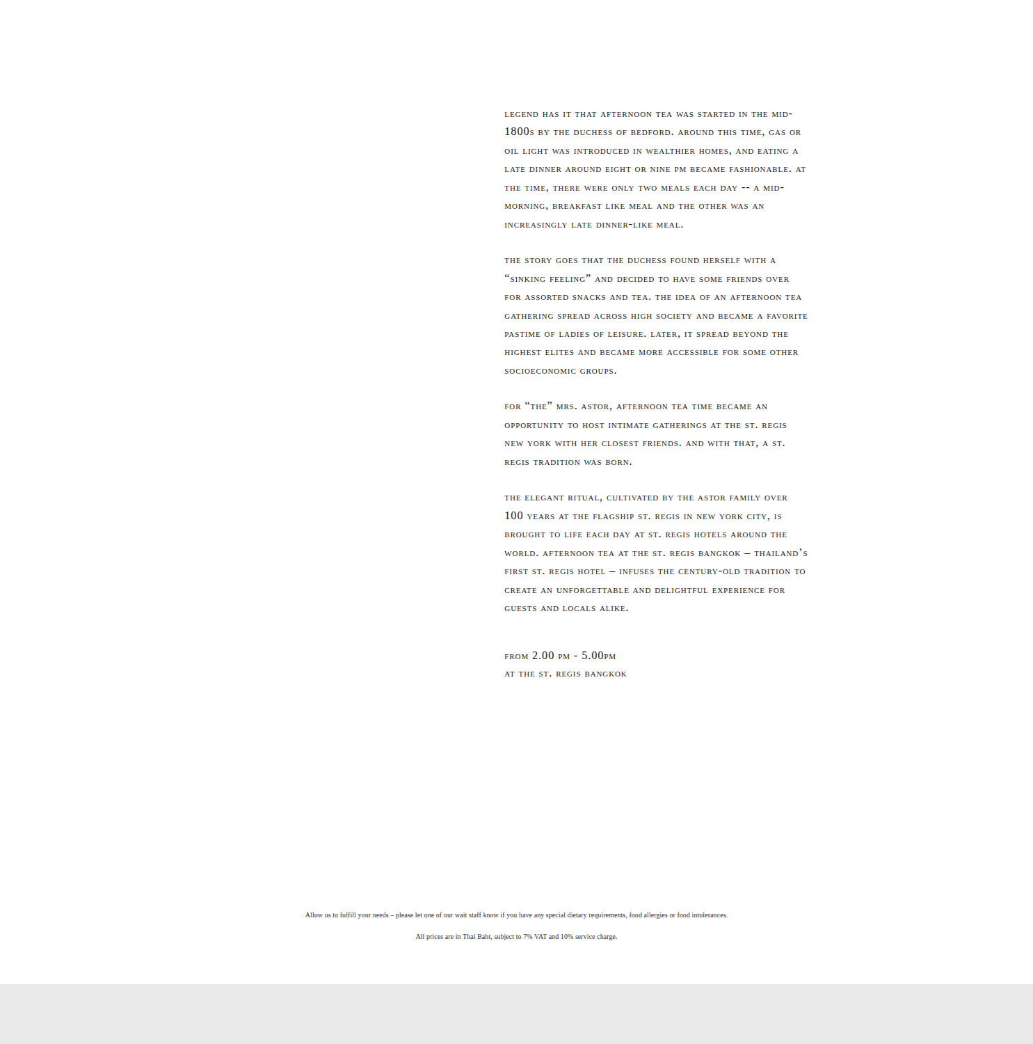Legend has it that afternoon tea was started in the mid-1800s by the Duchess of Bedford. Around this time, gas or oil light was introduced in wealthier homes, and eating a late dinner around eight or nine pm became fashionable. At the time, there were only two meals each day -- a mid-morning, breakfast like meal and the other was an increasingly late dinner-like meal.
The story goes that the Duchess found herself with a “sinking feeling” and decided to have some friends over for assorted snacks and tea. The idea of an afternoon tea gathering spread across high society and became a favorite pastime of ladies of leisure. Later, it spread beyond the highest elites and became more accessible for some other socioeconomic groups.
For “the” Mrs. Astor, afternoon tea time became an opportunity to host intimate gatherings at The St. Regis New York with her closest friends. And with that, a St. Regis tradition was born.
The elegant ritual, cultivated by the Astor family over 100 years at the flagship St. Regis in New York City, is brought to life each day at St. Regis hotels around the world. Afternoon Tea at The St. Regis Bangkok – Thailand’s first St. Regis hotel – infuses the century-old tradition to create an unforgettable and delightful experience for guests and locals alike.
From 2.00 pm - 5.00pm
at The St. Regis Bangkok
Allow us to fulfill your needs – please let one of our wait staff know if you have any special dietary requirements, food allergies or food intolerances.
All prices are in Thai Baht, subject to 7% VAT and 10% service charge.